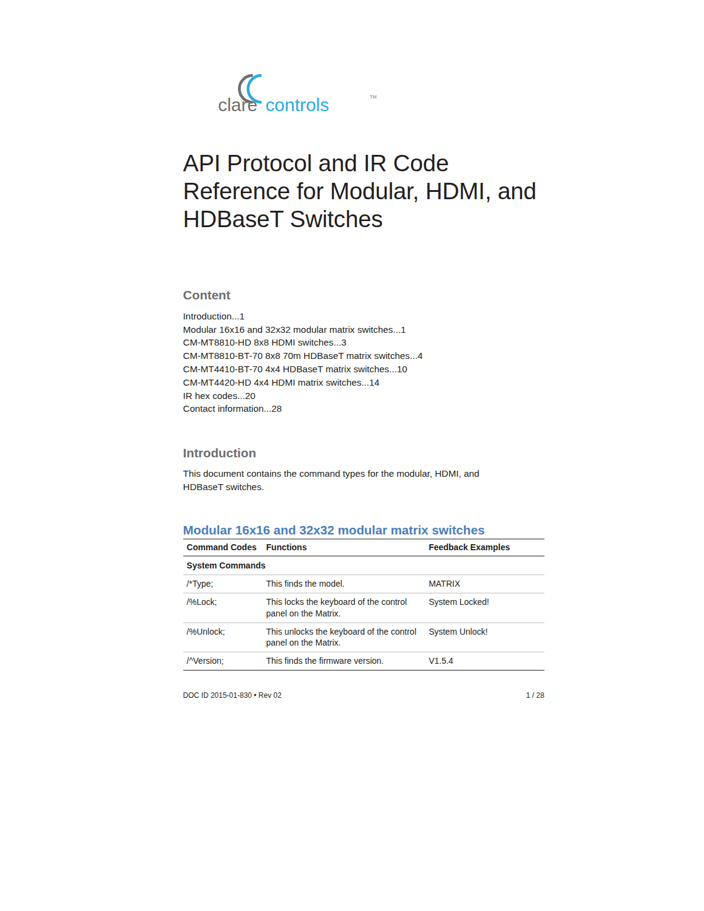clare controls TM
API Protocol and IR Code Reference for Modular, HDMI, and HDBaseT Switches
Content
Introduction...1
Modular 16x16 and 32x32 modular matrix switches...1
CM-MT8810-HD 8x8 HDMI switches...3
CM-MT8810-BT-70 8x8 70m HDBaseT matrix switches...4
CM-MT4410-BT-70 4x4 HDBaseT matrix switches...10
CM-MT4420-HD 4x4 HDMI matrix switches...14
IR hex codes...20
Contact information...28
Introduction
This document contains the command types for the modular, HDMI, and HDBaseT switches.
Modular 16x16 and 32x32 modular matrix switches
| Command Codes | Functions | Feedback Examples |
| --- | --- | --- |
| System Commands |
| /*Type; | This finds the model. | MATRIX |
| /%Lock; | This locks the keyboard of the control panel on the Matrix. | System Locked! |
| /%Unlock; | This unlocks the keyboard of the control panel on the Matrix. | System Unlock! |
| /^Version; | This finds the firmware version. | V1.5.4 |
DOC ID 2015-01-830 • Rev 02 1 / 28